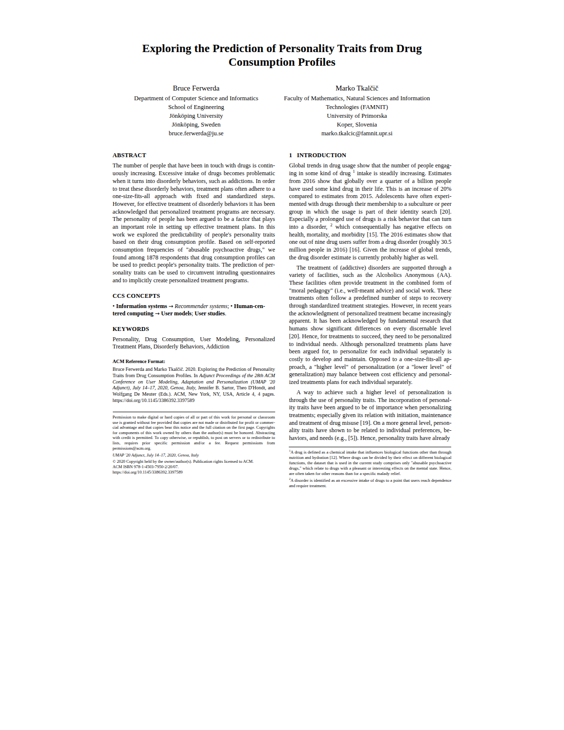Exploring the Prediction of Personality Traits from Drug
Consumption Profiles
Bruce Ferwerda
Department of Computer Science and Informatics
School of Engineering
Jönköping University
Jönköping, Sweden
bruce.ferwerda@ju.se
Marko Tkalčič
Faculty of Mathematics, Natural Sciences and Information
Technologies (FAMNIT)
University of Primorska
Koper, Slovenia
marko.tkalcic@famnit.upr.si
Abstract
The number of people that have been in touch with drugs is continuously increasing. Excessive intake of drugs becomes problematic when it turns into disorderly behaviors, such as addictions. In order to treat these disorderly behaviors, treatment plans often adhere to a one-size-fits-all approach with fixed and standardized steps. However, for effective treatment of disorderly behaviors it has been acknowledged that personalized treatment programs are necessary. The personality of people has been argued to be a factor that plays an important role in setting up effective treatment plans. In this work we explored the predictability of people's personality traits based on their drug consumption profile. Based on self-reported consumption frequencies of "abusable psychoactive drugs," we found among 1878 respondents that drug consumption profiles can be used to predict people's personality traits. The prediction of personality traits can be used to circumvent intruding questionnaires and to implicitly create personalized treatment programs.
CCS Concepts
• Information systems → Recommender systems; • Human-centered computing → User models; User studies.
Keywords
Personality, Drug Consumption, User Modeling, Personalized Treatment Plans, Disorderly Behaviors, Addiction
ACM Reference Format:
Bruce Ferwerda and Marko Tkalčič. 2020. Exploring the Prediction of Personality Traits from Drug Consumption Profiles. In Adjunct Proceedings of the 28th ACM Conference on User Modeling, Adaptation and Personalization (UMAP '20 Adjunct), July 14–17, 2020, Genoa, Italy, Jennifer B. Sartor, Theo D'Hondt, and Wolfgang De Meuter (Eds.). ACM, New York, NY, USA, Article 4, 4 pages. https://doi.org/10.1145/3386392.3397589
Permission to make digital or hard copies of all or part of this work for personal or classroom use is granted without fee provided that copies are not made or distributed for profit or commercial advantage and that copies bear this notice and the full citation on the first page. Copyrights for components of this work owned by others than the author(s) must be honored. Abstracting with credit is permitted. To copy otherwise, or republish, to post on servers or to redistribute to lists, requires prior specific permission and/or a fee. Request permissions from permissions@acm.org.
UMAP '20 Adjunct, July 14–17, 2020, Genoa, Italy
© 2020 Copyright held by the owner/author(s). Publication rights licensed to ACM.
ACM ISBN 978-1-4503-7950-2/20/07.
https://doi.org/10.1145/3386392.3397589
1 Introduction
Global trends in drug usage show that the number of people engaging in some kind of drug 1 intake is steadily increasing. Estimates from 2016 show that globally over a quarter of a billion people have used some kind drug in their life. This is an increase of 20% compared to estimates from 2015. Adolescents have often experimented with drugs through their membership to a subculture or peer group in which the usage is part of their identity search [20]. Especially a prolonged use of drugs is a risk behavior that can turn into a disorder, 2 which consequentially has negative effects on health, mortality, and morbidity [15]. The 2016 estimates show that one out of nine drug users suffer from a drug disorder (roughly 30.5 million people in 2016) [16]. Given the increase of global trends, the drug disorder estimate is currently probably higher as well.
The treatment of (addictive) disorders are supported through a variety of facilities, such as the Alcoholics Anonymous (AA). These facilities often provide treatment in the combined form of "moral pedagogy" (i.e., well-meant advice) and social work. These treatments often follow a predefined number of steps to recovery through standardized treatment strategies. However, in recent years the acknowledgment of personalized treatment became increasingly apparent. It has been acknowledged by fundamental research that humans show significant differences on every discernable level [20]. Hence, for treatments to succeed, they need to be personalized to individual needs. Although personalized treatments plans have been argued for, to personalize for each individual separately is costly to develop and maintain. Opposed to a one-size-fits-all approach, a "higher level" of personalization (or a "lower level" of generalization) may balance between cost efficiency and personalized treatments plans for each individual separately.
A way to achieve such a higher level of personalization is through the use of personality traits. The incorporation of personality traits have been argued to be of importance when personalizing treatments; especially given its relation with initiation, maintenance and treatment of drug misuse [19]. On a more general level, personality traits have shown to be related to individual preferences, behaviors, and needs (e.g., [5]). Hence, personality traits have already
1A drug is defined as a chemical intake that influences biological functions other than through nutrition and hydration [12]. Where drugs can be divided by their effect on different biological functions, the dataset that is used in the current study comprises only "abusable psychoactive drugs," which relate to drugs with a pleasant or interesting effects on the mental state. Hence, are often taken for other reasons than for a specific malady relief.
2A disorder is identified as an excessive intake of drugs to a point that users reach dependence and require treatment.